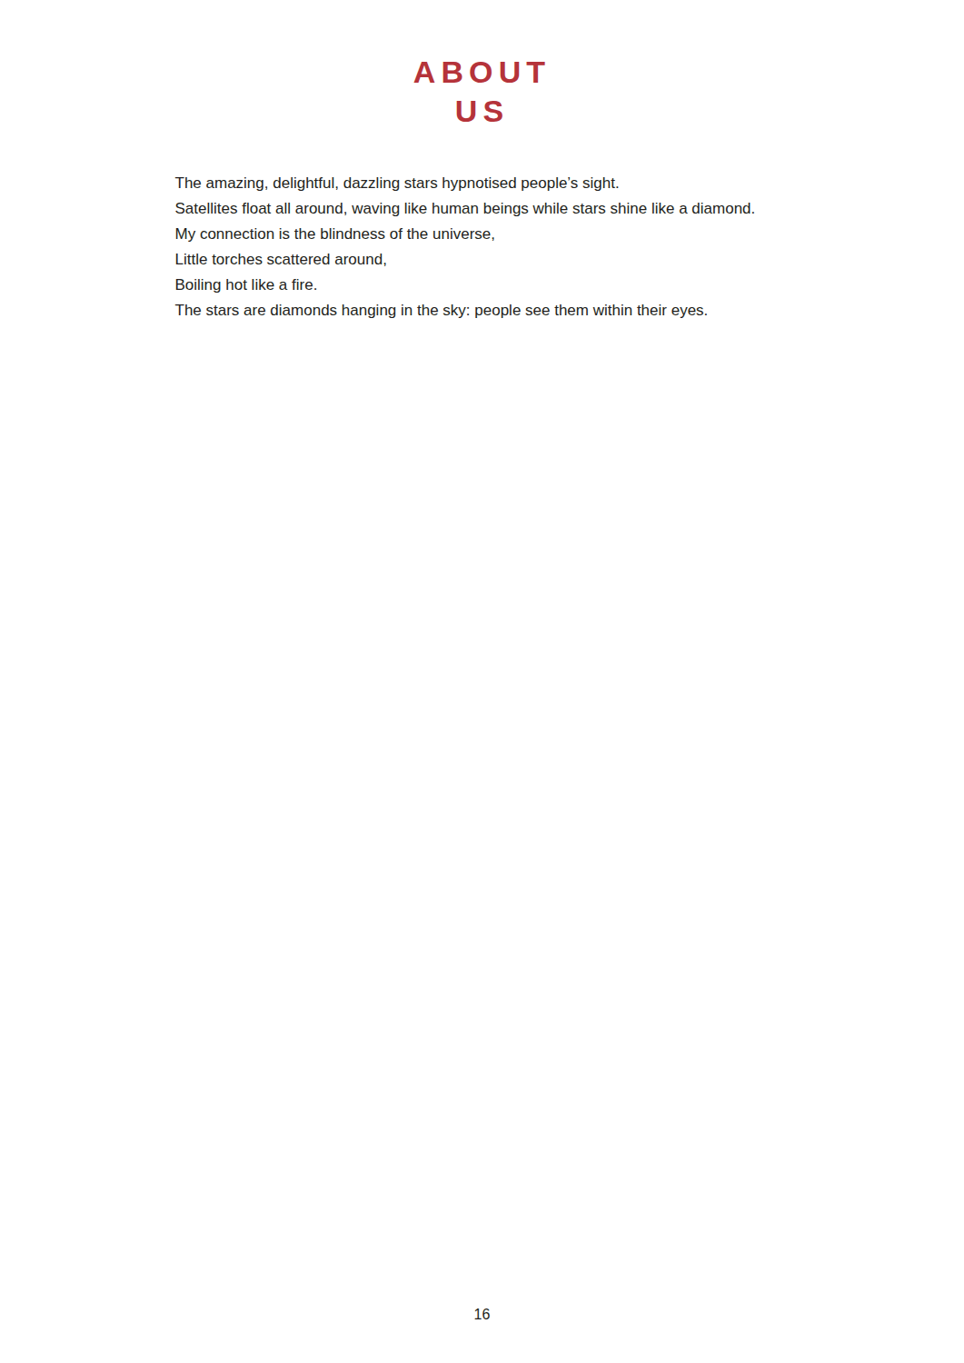About
Us
The amazing, delightful, dazzling stars hypnotised people’s sight.
Satellites float all around, waving like human beings while stars shine like a diamond.
My connection is the blindness of the universe,
Little torches scattered around,
Boiling hot like a fire.
The stars are diamonds hanging in the sky: people see them within their eyes.
16